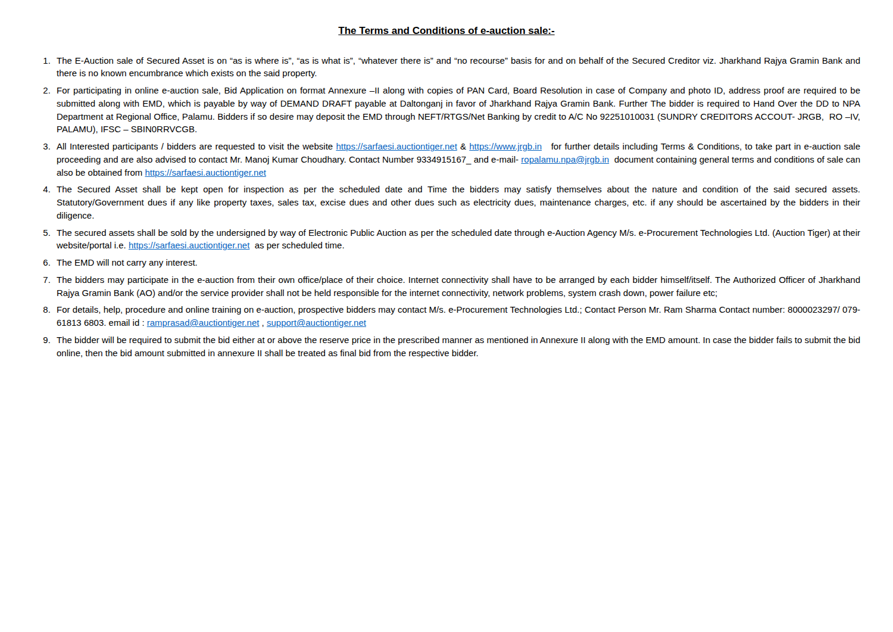The Terms and Conditions of e-auction sale:-
The E-Auction sale of Secured Asset is on “as is where is”, “as is what is”, “whatever there is” and “no recourse” basis for and on behalf of the Secured Creditor viz. Jharkhand Rajya Gramin Bank and there is no known encumbrance which exists on the said property.
For participating in online e-auction sale, Bid Application on format Annexure –II along with copies of PAN Card, Board Resolution in case of Company and photo ID, address proof are required to be submitted along with EMD, which is payable by way of DEMAND DRAFT payable at Daltonganj in favor of Jharkhand Rajya Gramin Bank. Further The bidder is required to Hand Over the DD to NPA Department at Regional Office, Palamu. Bidders if so desire may deposit the EMD through NEFT/RTGS/Net Banking by credit to A/C No 92251010031 (SUNDRY CREDITORS ACCOUT- JRGB, RO –IV, PALAMU), IFSC – SBIN0RRVCGB.
All Interested participants / bidders are requested to visit the website https://sarfaesi.auctiontiger.net & https://www.jrgb.in for further details including Terms & Conditions, to take part in e-auction sale proceeding and are also advised to contact Mr. Manoj Kumar Choudhary. Contact Number 9334915167_ and e-mail- ropalamu.npa@jrgb.in document containing general terms and conditions of sale can also be obtained from https://sarfaesi.auctiontiger.net
The Secured Asset shall be kept open for inspection as per the scheduled date and Time the bidders may satisfy themselves about the nature and condition of the said secured assets. Statutory/Government dues if any like property taxes, sales tax, excise dues and other dues such as electricity dues, maintenance charges, etc. if any should be ascertained by the bidders in their diligence.
The secured assets shall be sold by the undersigned by way of Electronic Public Auction as per the scheduled date through e-Auction Agency M/s. e-Procurement Technologies Ltd. (Auction Tiger) at their website/portal i.e. https://sarfaesi.auctiontiger.net as per scheduled time.
The EMD will not carry any interest.
The bidders may participate in the e-auction from their own office/place of their choice. Internet connectivity shall have to be arranged by each bidder himself/itself. The Authorized Officer of Jharkhand Rajya Gramin Bank (AO) and/or the service provider shall not be held responsible for the internet connectivity, network problems, system crash down, power failure etc;
For details, help, procedure and online training on e-auction, prospective bidders may contact M/s. e-Procurement Technologies Ltd.; Contact Person Mr. Ram Sharma Contact number: 8000023297/ 079-61813 6803. email id : ramprasad@auctiontiger.net , support@auctiontiger.net
The bidder will be required to submit the bid either at or above the reserve price in the prescribed manner as mentioned in Annexure II along with the EMD amount. In case the bidder fails to submit the bid online, then the bid amount submitted in annexure II shall be treated as final bid from the respective bidder.